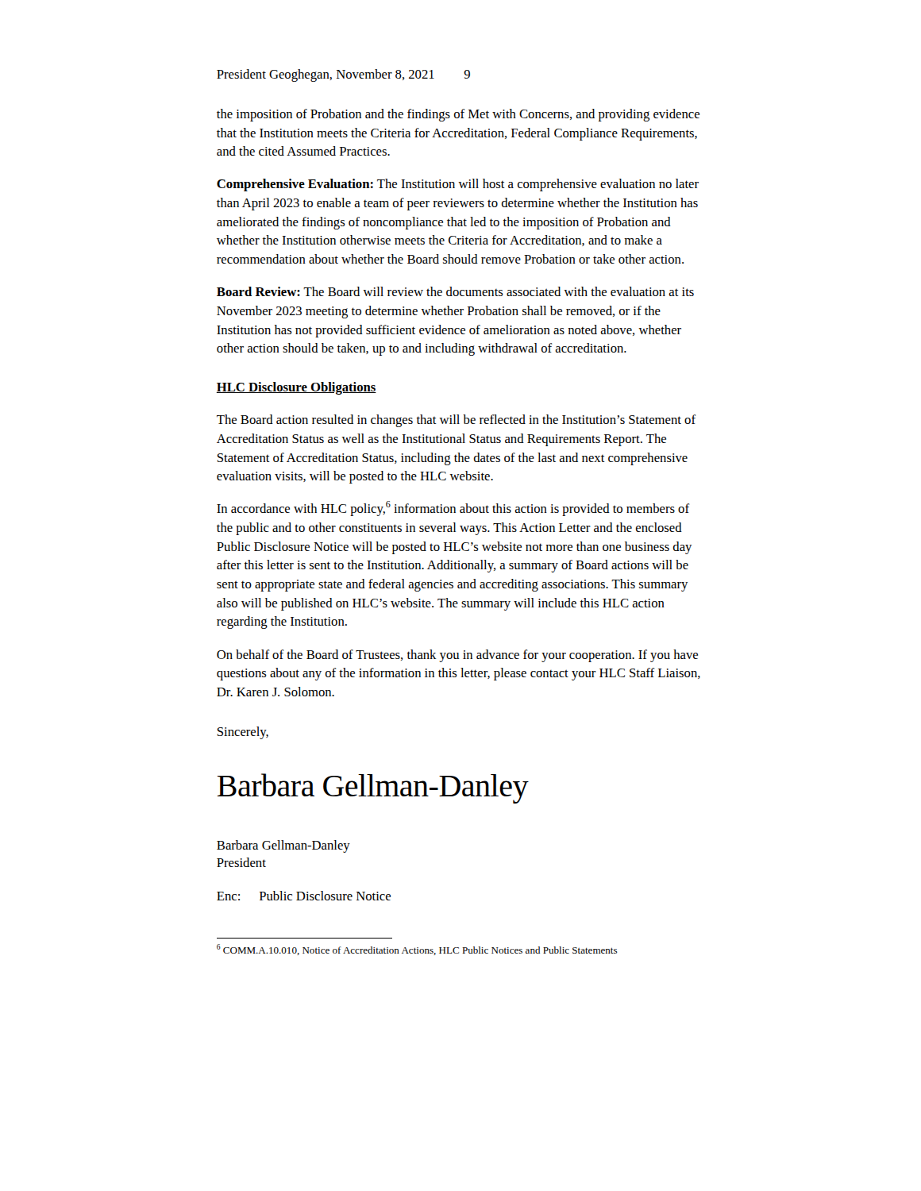President Geoghegan, November 8, 20219
the imposition of Probation and the findings of Met with Concerns, and providing evidence that the Institution meets the Criteria for Accreditation, Federal Compliance Requirements, and the cited Assumed Practices.
Comprehensive Evaluation: The Institution will host a comprehensive evaluation no later than April 2023 to enable a team of peer reviewers to determine whether the Institution has ameliorated the findings of noncompliance that led to the imposition of Probation and whether the Institution otherwise meets the Criteria for Accreditation, and to make a recommendation about whether the Board should remove Probation or take other action.
Board Review: The Board will review the documents associated with the evaluation at its November 2023 meeting to determine whether Probation shall be removed, or if the Institution has not provided sufficient evidence of amelioration as noted above, whether other action should be taken, up to and including withdrawal of accreditation.
HLC Disclosure Obligations
The Board action resulted in changes that will be reflected in the Institution’s Statement of Accreditation Status as well as the Institutional Status and Requirements Report. The Statement of Accreditation Status, including the dates of the last and next comprehensive evaluation visits, will be posted to the HLC website.
In accordance with HLC policy,6 information about this action is provided to members of the public and to other constituents in several ways. This Action Letter and the enclosed Public Disclosure Notice will be posted to HLC’s website not more than one business day after this letter is sent to the Institution. Additionally, a summary of Board actions will be sent to appropriate state and federal agencies and accrediting associations. This summary also will be published on HLC’s website. The summary will include this HLC action regarding the Institution.
On behalf of the Board of Trustees, thank you in advance for your cooperation. If you have questions about any of the information in this letter, please contact your HLC Staff Liaison, Dr. Karen J. Solomon.
Sincerely,
Barbara Gellman-Danley
Barbara Gellman-Danley
President
Enc: Public Disclosure Notice
6 COMM.A.10.010, Notice of Accreditation Actions, HLC Public Notices and Public Statements